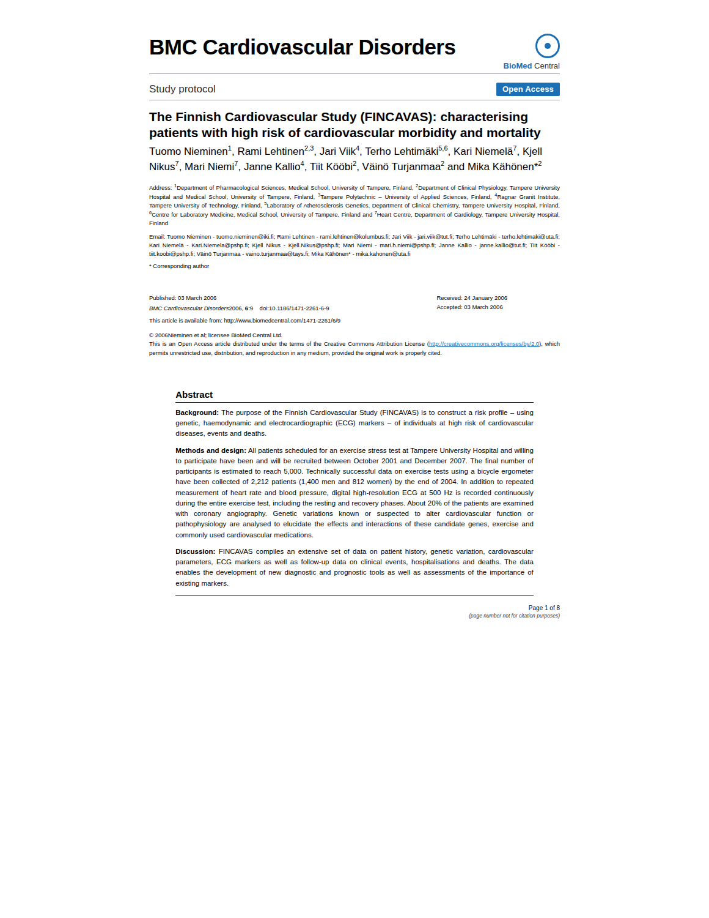BMC Cardiovascular Disorders
Bio Med Central
Study protocol
Open Access
The Finnish Cardiovascular Study (FINCAVAS): characterising patients with high risk of cardiovascular morbidity and mortality
Tuomo Nieminen1, Rami Lehtinen2,3, Jari Viik4, Terho Lehtimäki5,6, Kari Niemelä7, Kjell Nikus7, Mari Niemi7, Janne Kallio4, Tiit Kööbi2, Väinö Turjanmaa2 and Mika Kähönen*2
Address: 1Department of Pharmacological Sciences, Medical School, University of Tampere, Finland, 2Department of Clinical Physiology, Tampere University Hospital and Medical School, University of Tampere, Finland, 3Tampere Polytechnic – University of Applied Sciences, Finland, 4Ragnar Granit Institute, Tampere University of Technology, Finland, 5Laboratory of Atherosclerosis Genetics, Department of Clinical Chemistry, Tampere University Hospital, Finland, 6Centre for Laboratory Medicine, Medical School, University of Tampere, Finland and 7Heart Centre, Department of Cardiology, Tampere University Hospital, Finland
Email: Tuomo Nieminen - tuomo.nieminen@iki.fi; Rami Lehtinen - rami.lehtinen@kolumbus.fi; Jari Viik - jari.viik@tut.fi; Terho Lehtimäki - terho.lehtimaki@uta.fi; Kari Niemelä - Kari.Niemela@pshp.fi; Kjell Nikus - Kjell.Nikus@pshp.fi; Mari Niemi - mari.h.niemi@pshp.fi; Janne Kallio - janne.kallio@tut.fi; Tiit Kööbi - tiit.koobi@pshp.fi; Väinö Turjanmaa - vaino.turjanmaa@tays.fi; Mika Kähönen* - mika.kahonen@uta.fi
* Corresponding author
Published: 03 March 2006
BMC Cardiovascular Disorders2006, 6:9 doi:10.1186/1471-2261-6-9
This article is available from: http://www.biomedcentral.com/1471-2261/6/9
Received: 24 January 2006
Accepted: 03 March 2006
© 2006Nieminen et al; licensee BioMed Central Ltd.
This is an Open Access article distributed under the terms of the Creative Commons Attribution License (http://creativecommons.org/licenses/by/2.0), which permits unrestricted use, distribution, and reproduction in any medium, provided the original work is properly cited.
Abstract
Background: The purpose of the Finnish Cardiovascular Study (FINCAVAS) is to construct a risk profile – using genetic, haemodynamic and electrocardiographic (ECG) markers – of individuals at high risk of cardiovascular diseases, events and deaths.
Methods and design: All patients scheduled for an exercise stress test at Tampere University Hospital and willing to participate have been and will be recruited between October 2001 and December 2007. The final number of participants is estimated to reach 5,000. Technically successful data on exercise tests using a bicycle ergometer have been collected of 2,212 patients (1,400 men and 812 women) by the end of 2004. In addition to repeated measurement of heart rate and blood pressure, digital high-resolution ECG at 500 Hz is recorded continuously during the entire exercise test, including the resting and recovery phases. About 20% of the patients are examined with coronary angiography. Genetic variations known or suspected to alter cardiovascular function or pathophysiology are analysed to elucidate the effects and interactions of these candidate genes, exercise and commonly used cardiovascular medications.
Discussion: FINCAVAS compiles an extensive set of data on patient history, genetic variation, cardiovascular parameters, ECG markers as well as follow-up data on clinical events, hospitalisations and deaths. The data enables the development of new diagnostic and prognostic tools as well as assessments of the importance of existing markers.
Page 1 of 8
(page number not for citation purposes)